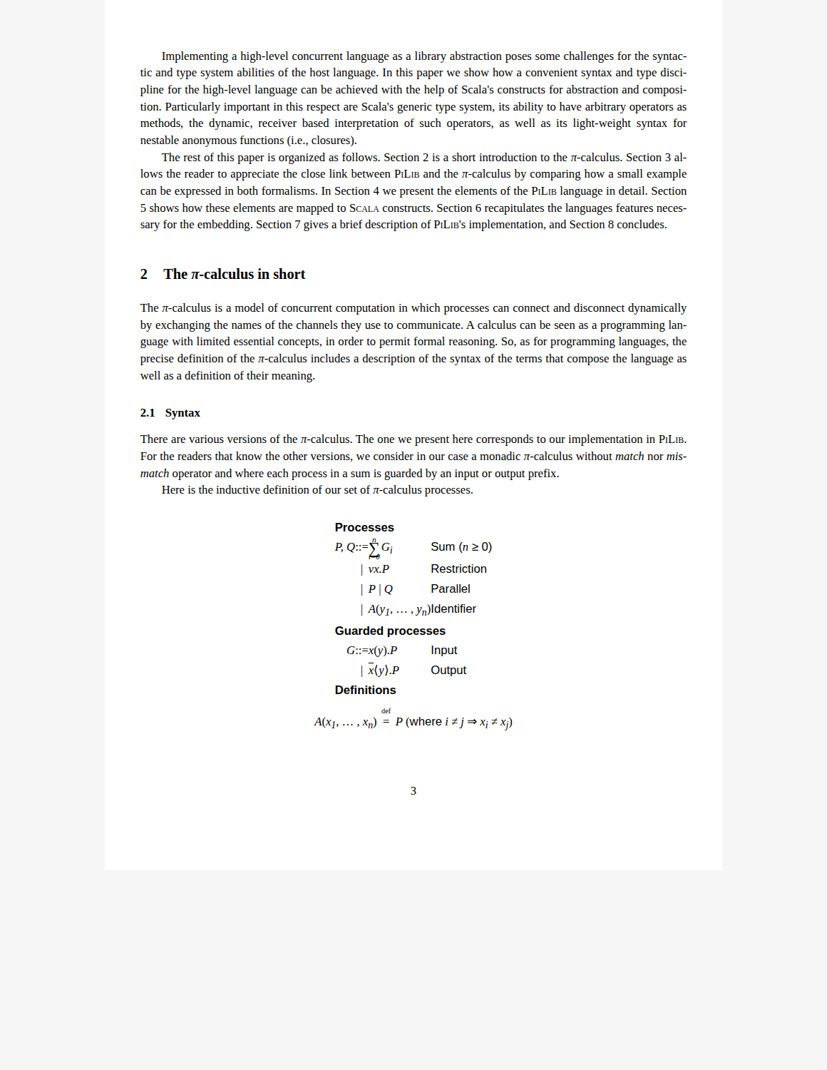Implementing a high-level concurrent language as a library abstraction poses some challenges for the syntactic and type system abilities of the host language. In this paper we show how a convenient syntax and type discipline for the high-level language can be achieved with the help of Scala's constructs for abstraction and composition. Particularly important in this respect are Scala's generic type system, its ability to have arbitrary operators as methods, the dynamic, receiver based interpretation of such operators, as well as its light-weight syntax for nestable anonymous functions (i.e., closures).
The rest of this paper is organized as follows. Section 2 is a short introduction to the π-calculus. Section 3 allows the reader to appreciate the close link between PiLib and the π-calculus by comparing how a small example can be expressed in both formalisms. In Section 4 we present the elements of the PiLib language in detail. Section 5 shows how these elements are mapped to Scala constructs. Section 6 recapitulates the languages features necessary for the embedding. Section 7 gives a brief description of PiLib's implementation, and Section 8 concludes.
2 The π-calculus in short
The π-calculus is a model of concurrent computation in which processes can connect and disconnect dynamically by exchanging the names of the channels they use to communicate. A calculus can be seen as a programming language with limited essential concepts, in order to permit formal reasoning. So, as for programming languages, the precise definition of the π-calculus includes a description of the syntax of the terms that compose the language as well as a definition of their meaning.
2.1 Syntax
There are various versions of the π-calculus. The one we present here corresponds to our implementation in PiLib. For the readers that know the other versions, we consider in our case a monadic π-calculus without match nor mismatch operator and where each process in a sum is guarded by an input or output prefix.
Here is the inductive definition of our set of π-calculus processes.
| Processes |
| | P, Q | ::= | ∑ n i=0 G i | Sum ( n ≥ 0) |
| | | / | νx.P | Restriction |
| | | / | P / Q | Parallel |
| | | / | A ( y 1 , … , y n ) | Identifier |
| Guarded processes |
| | G | ::= | x ( y ). P | Input |
| | | / | x ⟨ y ⟩. P | Output |
| Definitions |
A(x1, … , xn) def= P (where i ≠ j ⇒ xi ≠ xj)
3